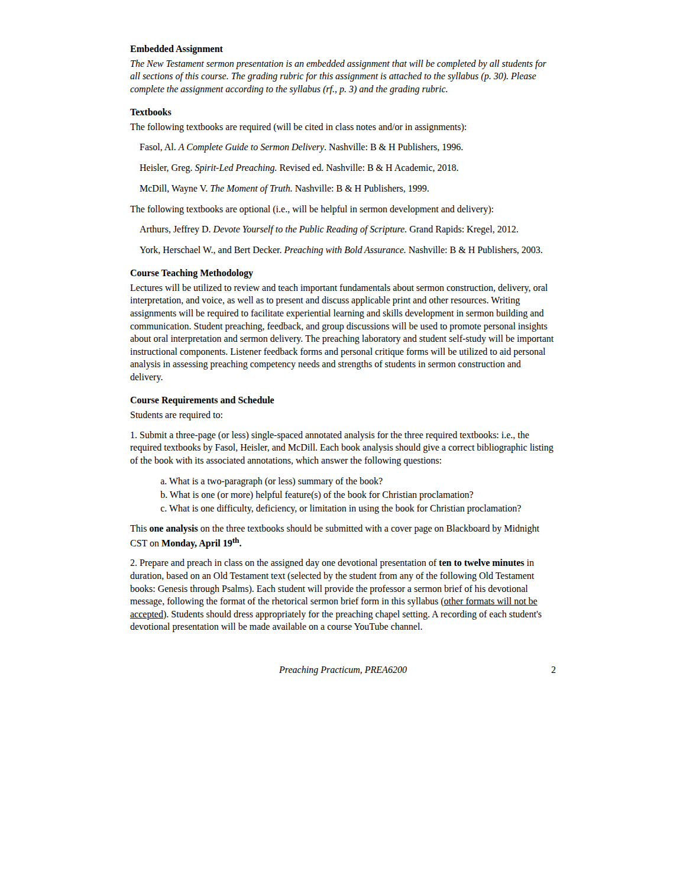Embedded Assignment
The New Testament sermon presentation is an embedded assignment that will be completed by all students for all sections of this course. The grading rubric for this assignment is attached to the syllabus (p. 30). Please complete the assignment according to the syllabus (rf., p. 3) and the grading rubric.
Textbooks
The following textbooks are required (will be cited in class notes and/or in assignments):
Fasol, Al. A Complete Guide to Sermon Delivery. Nashville: B & H Publishers, 1996.
Heisler, Greg. Spirit-Led Preaching. Revised ed. Nashville: B & H Academic, 2018.
McDill, Wayne V. The Moment of Truth. Nashville: B & H Publishers, 1999.
The following textbooks are optional (i.e., will be helpful in sermon development and delivery):
Arthurs, Jeffrey D. Devote Yourself to the Public Reading of Scripture. Grand Rapids: Kregel, 2012.
York, Herschael W., and Bert Decker. Preaching with Bold Assurance. Nashville: B & H Publishers, 2003.
Course Teaching Methodology
Lectures will be utilized to review and teach important fundamentals about sermon construction, delivery, oral interpretation, and voice, as well as to present and discuss applicable print and other resources. Writing assignments will be required to facilitate experiential learning and skills development in sermon building and communication. Student preaching, feedback, and group discussions will be used to promote personal insights about oral interpretation and sermon delivery. The preaching laboratory and student self-study will be important instructional components. Listener feedback forms and personal critique forms will be utilized to aid personal analysis in assessing preaching competency needs and strengths of students in sermon construction and delivery.
Course Requirements and Schedule
Students are required to:
1. Submit a three-page (or less) single-spaced annotated analysis for the three required textbooks: i.e., the required textbooks by Fasol, Heisler, and McDill. Each book analysis should give a correct bibliographic listing of the book with its associated annotations, which answer the following questions:
a. What is a two-paragraph (or less) summary of the book?
b. What is one (or more) helpful feature(s) of the book for Christian proclamation?
c. What is one difficulty, deficiency, or limitation in using the book for Christian proclamation?
This one analysis on the three textbooks should be submitted with a cover page on Blackboard by Midnight CST on Monday, April 19th.
2. Prepare and preach in class on the assigned day one devotional presentation of ten to twelve minutes in duration, based on an Old Testament text (selected by the student from any of the following Old Testament books: Genesis through Psalms). Each student will provide the professor a sermon brief of his devotional message, following the format of the rhetorical sermon brief form in this syllabus (other formats will not be accepted). Students should dress appropriately for the preaching chapel setting. A recording of each student's devotional presentation will be made available on a course YouTube channel.
Preaching Practicum, PREA6200 2